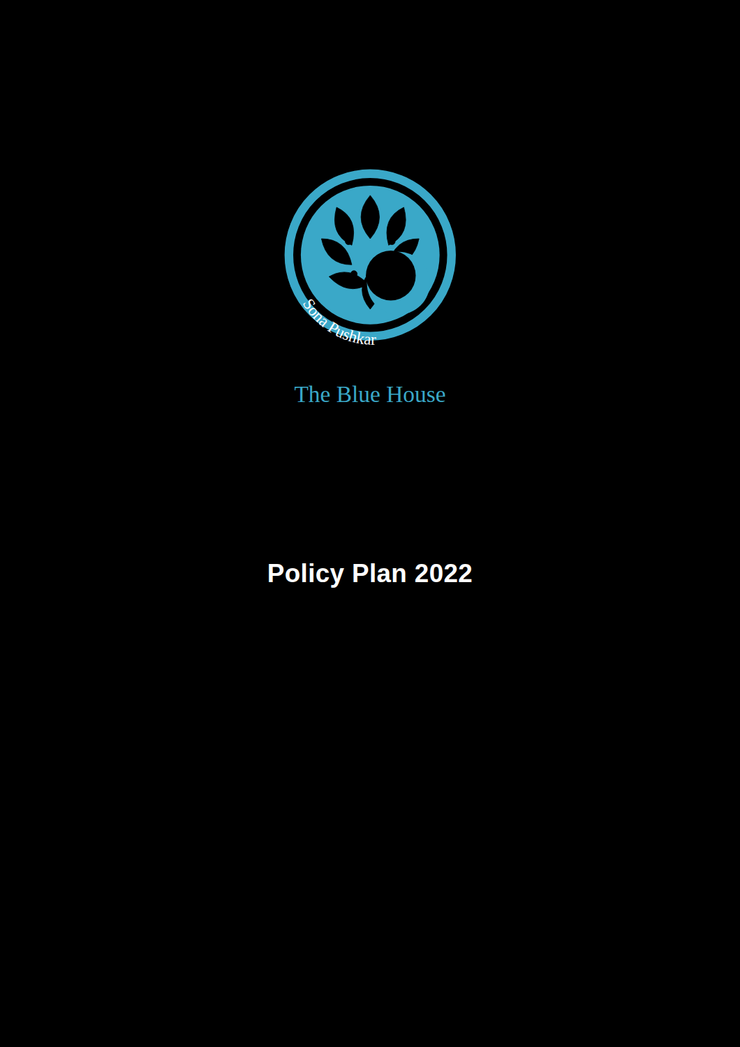Sona Pushkar The Blue House
Policy Plan 2022